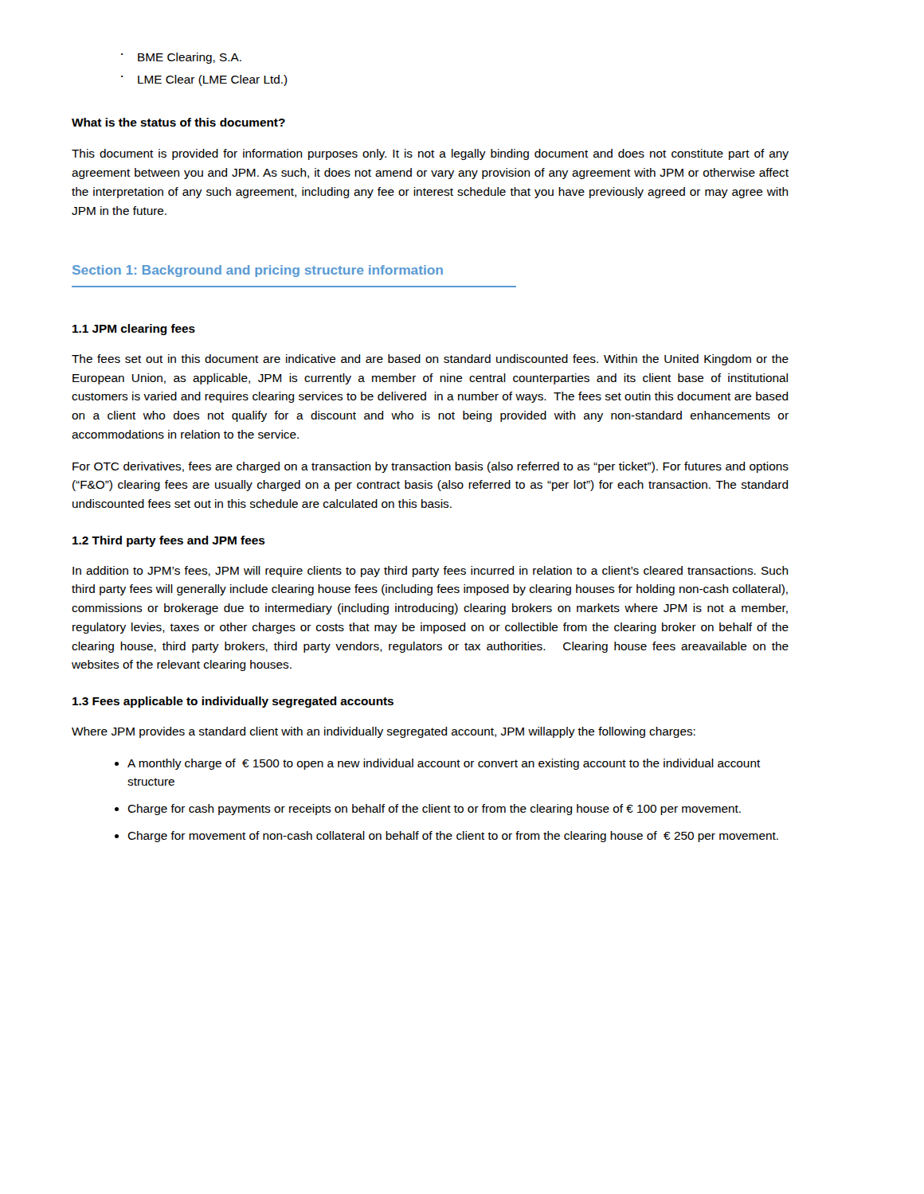BME Clearing, S.A.
LME Clear (LME Clear Ltd.)
What is the status of this document?
This document is provided for information purposes only. It is not a legally binding document and does not constitute part of any agreement between you and JPM. As such, it does not amend or vary any provision of any agreement with JPM or otherwise affect the interpretation of any such agreement, including any fee or interest schedule that you have previously agreed or may agree with JPM in the future.
Section 1: Background and pricing structure information
1.1 JPM clearing fees
The fees set out in this document are indicative and are based on standard undiscounted fees. Within the United Kingdom or the European Union, as applicable, JPM is currently a member of nine central counterparties and its client base of institutional customers is varied and requires clearing services to be delivered in a number of ways. The fees set outin this document are based on a client who does not qualify for a discount and who is not being provided with any non-standard enhancements or accommodations in relation to the service.
For OTC derivatives, fees are charged on a transaction by transaction basis (also referred to as “per ticket”). For futures and options (“F&O”) clearing fees are usually charged on a per contract basis (also referred to as “per lot”) for each transaction. The standard undiscounted fees set out in this schedule are calculated on this basis.
1.2 Third party fees and JPM fees
In addition to JPM’s fees, JPM will require clients to pay third party fees incurred in relation to a client’s cleared transactions. Such third party fees will generally include clearing house fees (including fees imposed by clearing houses for holding non-cash collateral), commissions or brokerage due to intermediary (including introducing) clearing brokers on markets where JPM is not a member, regulatory levies, taxes or other charges or costs that may be imposed on or collectible from the clearing broker on behalf of the clearing house, third party brokers, third party vendors, regulators or tax authorities. Clearing house fees areavailable on the websites of the relevant clearing houses.
1.3 Fees applicable to individually segregated accounts
Where JPM provides a standard client with an individually segregated account, JPM willapply the following charges:
A monthly charge of € 1500 to open a new individual account or convert an existing account to the individual account structure
Charge for cash payments or receipts on behalf of the client to or from the clearing house of € 100 per movement.
Charge for movement of non-cash collateral on behalf of the client to or from the clearing house of € 250 per movement.